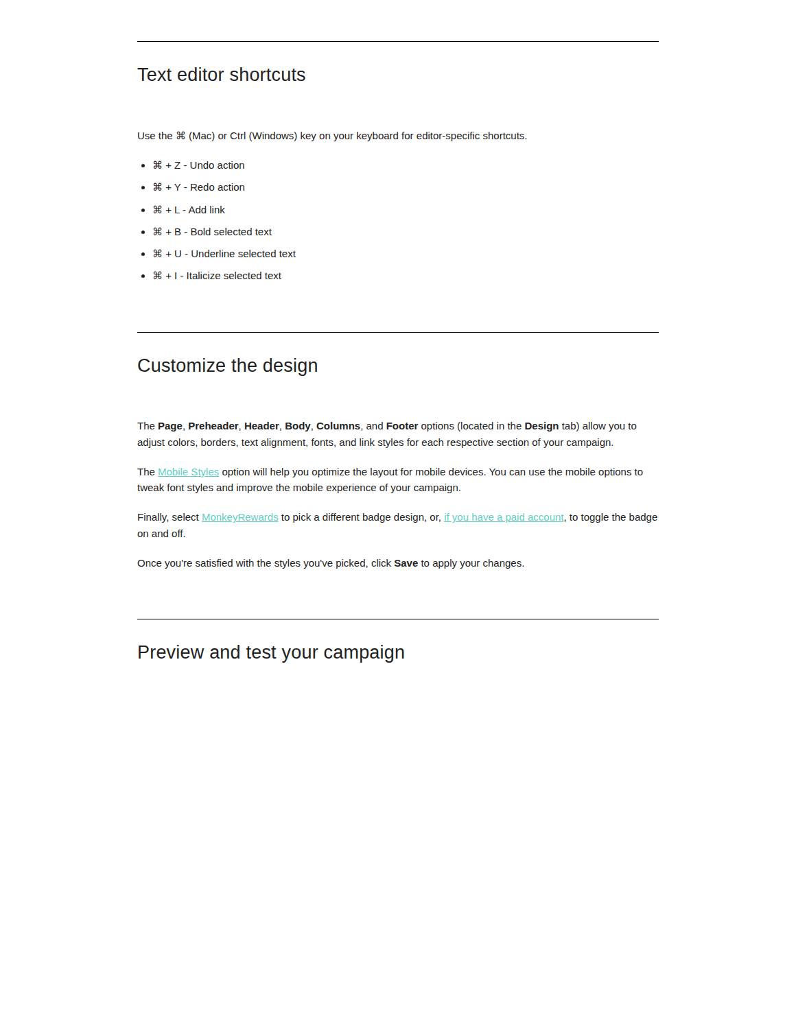Text editor shortcuts
Use the ⌘ (Mac) or Ctrl (Windows) key on your keyboard for editor-specific shortcuts.
⌘ + Z - Undo action
⌘ + Y - Redo action
⌘ + L - Add link
⌘ + B - Bold selected text
⌘ + U - Underline selected text
⌘ + I - Italicize selected text
Customize the design
The Page, Preheader, Header, Body, Columns, and Footer options (located in the Design tab) allow you to adjust colors, borders, text alignment, fonts, and link styles for each respective section of your campaign.
The Mobile Styles option will help you optimize the layout for mobile devices. You can use the mobile options to tweak font styles and improve the mobile experience of your campaign.
Finally, select MonkeyRewards to pick a different badge design, or, if you have a paid account, to toggle the badge on and off.
Once you're satisfied with the styles you've picked, click Save to apply your changes.
Preview and test your campaign